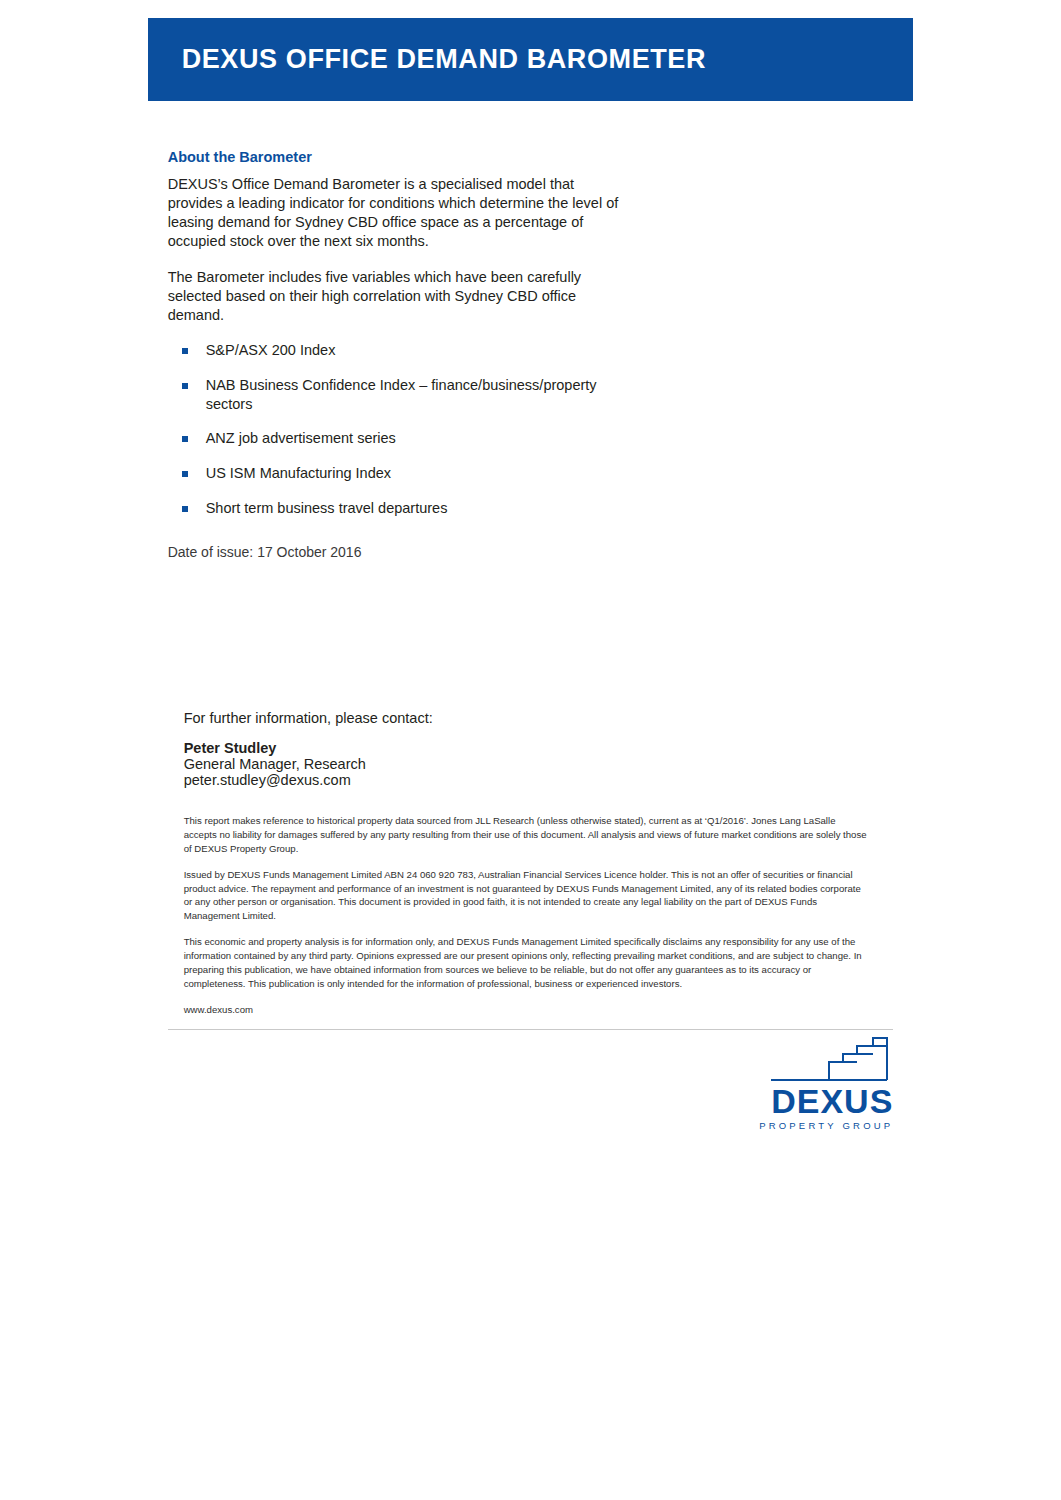DEXUS OFFICE DEMAND BAROMETER
About the Barometer
DEXUS’s Office Demand Barometer is a specialised model that provides a leading indicator for conditions which determine the level of leasing demand for Sydney CBD office space as a percentage of occupied stock over the next six months.
The Barometer includes five variables which have been carefully selected based on their high correlation with Sydney CBD office demand.
S&P/ASX 200 Index
NAB Business Confidence Index – finance/business/property sectors
ANZ job advertisement series
US ISM Manufacturing Index
Short term business travel departures
Date of issue: 17 October 2016
For further information, please contact:
Peter Studley
General Manager, Research
peter.studley@dexus.com
This report makes reference to historical property data sourced from JLL Research (unless otherwise stated), current as at ‘Q1/2016’. Jones Lang LaSalle accepts no liability for damages suffered by any party resulting from their use of this document. All analysis and views of future market conditions are solely those of DEXUS Property Group.
Issued by DEXUS Funds Management Limited ABN 24 060 920 783, Australian Financial Services Licence holder. This is not an offer of securities or financial product advice. The repayment and performance of an investment is not guaranteed by DEXUS Funds Management Limited, any of its related bodies corporate or any other person or organisation. This document is provided in good faith, it is not intended to create any legal liability on the part of DEXUS Funds Management Limited.
This economic and property analysis is for information only, and DEXUS Funds Management Limited specifically disclaims any responsibility for any use of the information contained by any third party. Opinions expressed are our present opinions only, reflecting prevailing market conditions, and are subject to change. In preparing this publication, we have obtained information from sources we believe to be reliable, but do not offer any guarantees as to its accuracy or completeness. This publication is only intended for the information of professional, business or experienced investors.
www.dexus.com
DEXUS
PROPERTY GROUP